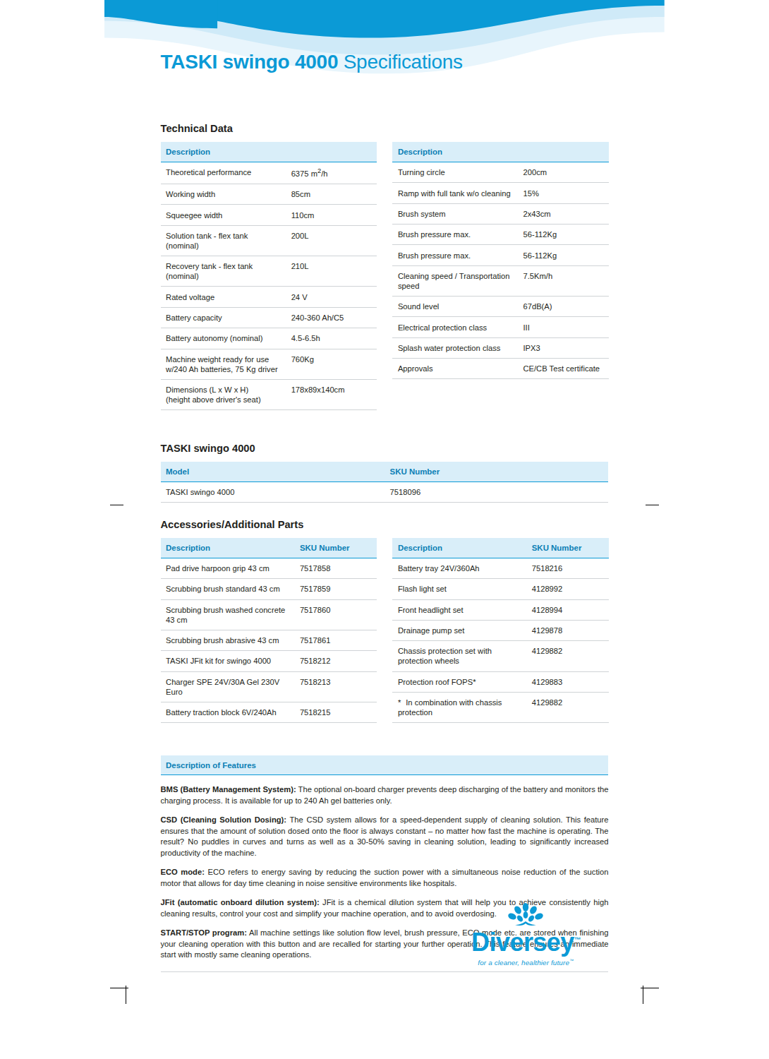TASKI swingo 4000 Specifications
Technical Data
| Description |
| --- |
| Theoretical performance | 6375 m 2 /h |
| Working width | 85cm |
| Squeegee width | 110cm |
| Solution tank - flex tank (nominal) | 200L |
| Recovery tank - flex tank (nominal) | 210L |
| Rated voltage | 24 V |
| Battery capacity | 240-360 Ah/C5 |
| Battery autonomy (nominal) | 4.5-6.5h |
| Machine weight ready for use w/240 Ah batteries, 75 Kg driver | 760Kg |
| Dimensions (L x W x H) (height above driver's seat) | 178x89x140cm |
| Description |
| --- |
| Turning circle | 200cm |
| Ramp with full tank w/o cleaning | 15% |
| Brush system | 2x43cm |
| Brush pressure max. | 56-112Kg |
| Brush pressure max. | 56-112Kg |
| Cleaning speed / Transportation speed | 7.5Km/h |
| Sound level | 67dB(A) |
| Electrical protection class | III |
| Splash water protection class | IPX3 |
| Approvals | CE/CB Test certificate |
TASKI swingo 4000
| Model | SKU Number |
| --- | --- |
| TASKI swingo 4000 | 7518096 |
Accessories/Additional Parts
| Description | SKU Number |
| --- | --- |
| Pad drive harpoon grip 43 cm | 7517858 |
| Scrubbing brush standard 43 cm | 7517859 |
| Scrubbing brush washed concrete 43 cm | 7517860 |
| Scrubbing brush abrasive 43 cm | 7517861 |
| TASKI JFit kit for swingo 4000 | 7518212 |
| Charger SPE 24V/30A Gel 230V Euro | 7518213 |
| Battery traction block 6V/240Ah | 7518215 |
| Description | SKU Number |
| --- | --- |
| Battery tray 24V/360Ah | 7518216 |
| Flash light set | 4128992 |
| Front headlight set | 4128994 |
| Drainage pump set | 4129878 |
| Chassis protection set with protection wheels | 4129882 |
| Protection roof FOPS* | 4129883 |
| * In combination with chassis protection | 4129882 |
Description of Features
BMS (Battery Management System): The optional on-board charger prevents deep discharging of the battery and monitors the charging process. It is available for up to 240 Ah gel batteries only.
CSD (Cleaning Solution Dosing): The CSD system allows for a speed-dependent supply of cleaning solution. This feature ensures that the amount of solution dosed onto the floor is always constant – no matter how fast the machine is operating. The result? No puddles in curves and turns as well as a 30-50% saving in cleaning solution, leading to significantly increased productivity of the machine.
ECO mode: ECO refers to energy saving by reducing the suction power with a simultaneous noise reduction of the suction motor that allows for day time cleaning in noise sensitive environments like hospitals.
JFit (automatic onboard dilution system): JFit is a chemical dilution system that will help you to achieve consistently high cleaning results, control your cost and simplify your machine operation, and to avoid overdosing.
START/STOP program: All machine settings like solution flow level, brush pressure, ECO mode etc. are stored when finishing your cleaning operation with this button and are recalled for starting your further operation. This feature ensures an immediate start with mostly same cleaning operations.
Diversey™
for a cleaner, healthier future™